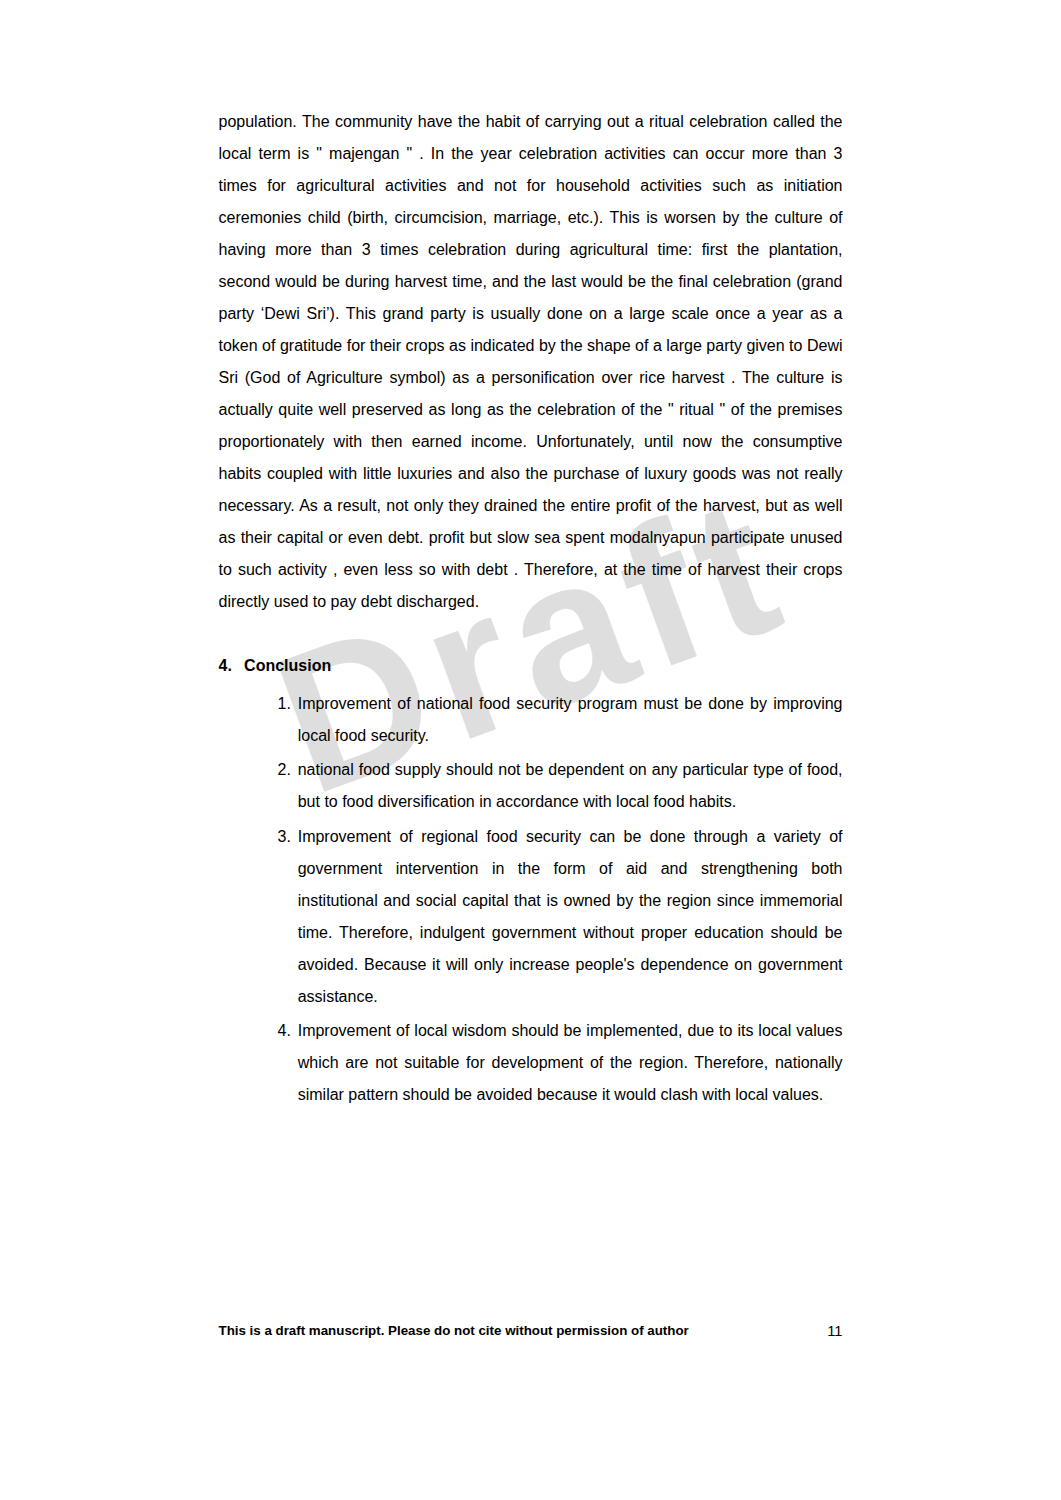Draft
population. The community have the habit of carrying out a ritual celebration called the local term is " majengan " . In the year celebration activities can occur more than 3 times for agricultural activities and not for household activities such as initiation ceremonies child (birth, circumcision, marriage, etc.). This is worsen by the culture of having more than 3 times celebration during agricultural time: first the plantation, second would be during harvest time, and the last would be the final celebration (grand party ‘Dewi Sri’). This grand party is usually done on a large scale once a year as a token of gratitude for their crops as indicated by the shape of a large party given to Dewi Sri (God of Agriculture symbol) as a personification over rice harvest . The culture is actually quite well preserved as long as the celebration of the " ritual " of the premises proportionately with then earned income. Unfortunately, until now the consumptive habits coupled with little luxuries and also the purchase of luxury goods was not really necessary. As a result, not only they drained the entire profit of the harvest, but as well as their capital or even debt. profit but slow sea spent modalnyapun participate unused to such activity , even less so with debt . Therefore, at the time of harvest their crops directly used to pay debt discharged.
4. Conclusion
Improvement of national food security program must be done by improving local food security.
national food supply should not be dependent on any particular type of food, but to food diversification in accordance with local food habits.
Improvement of regional food security can be done through a variety of government intervention in the form of aid and strengthening both institutional and social capital that is owned by the region since immemorial time. Therefore, indulgent government without proper education should be avoided. Because it will only increase people's dependence on government assistance.
Improvement of local wisdom should be implemented, due to its local values which are not suitable for development of the region. Therefore, nationally similar pattern should be avoided because it would clash with local values.
11 This is a draft manuscript. Please do not cite without permission of author